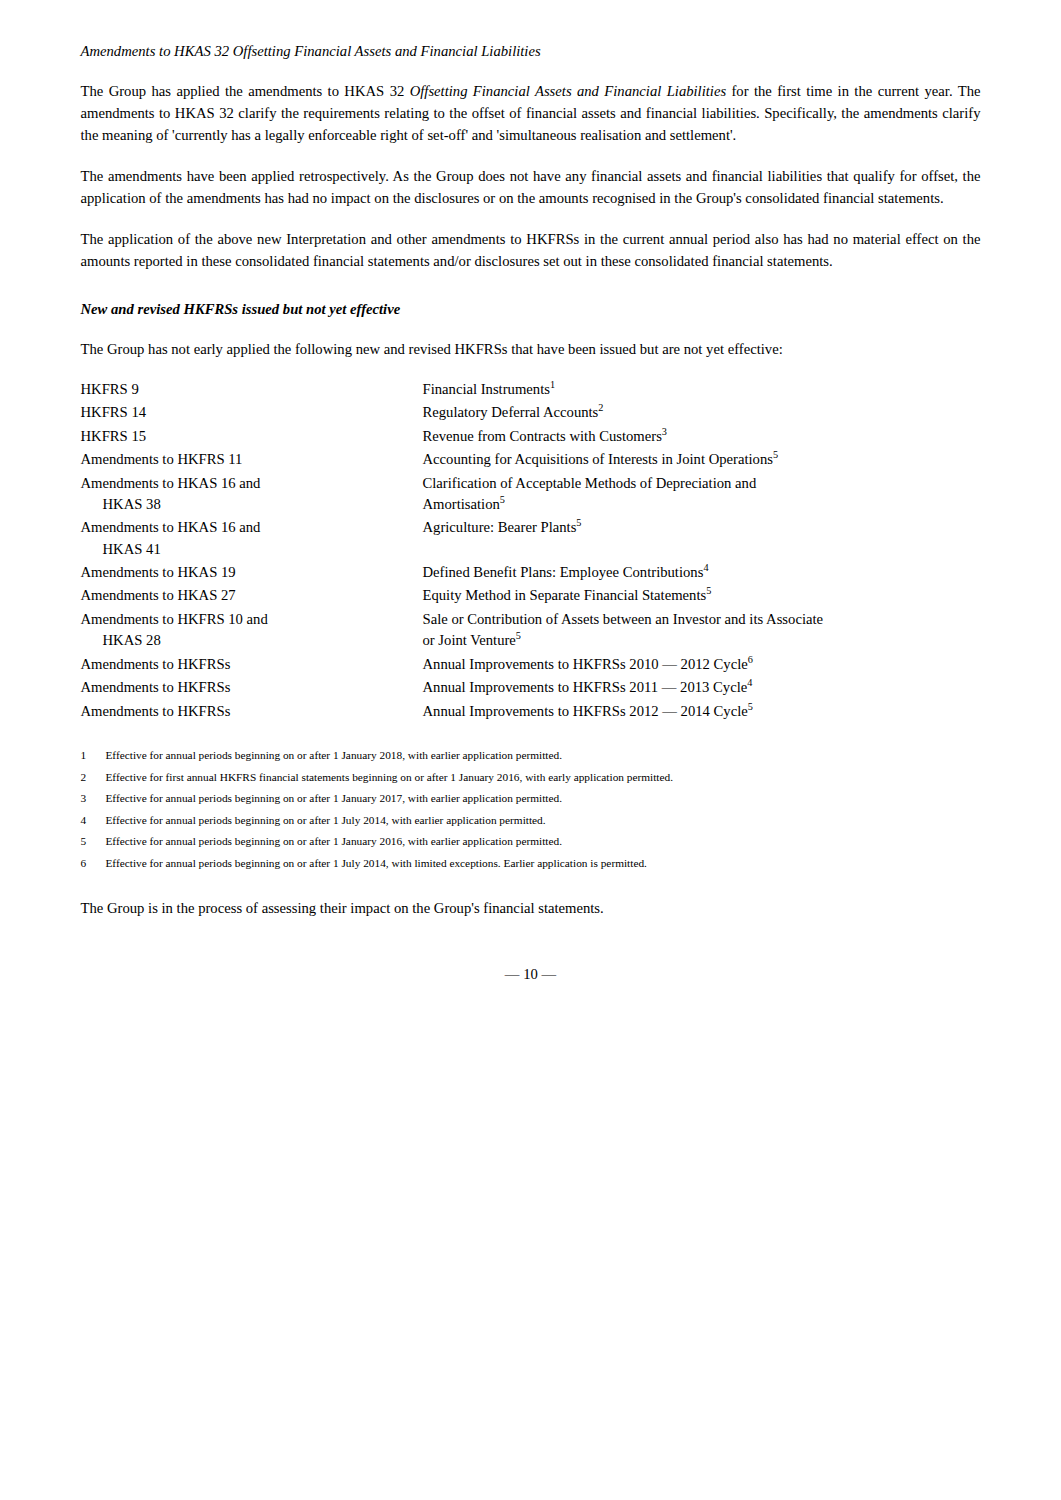Amendments to HKAS 32 Offsetting Financial Assets and Financial Liabilities
The Group has applied the amendments to HKAS 32 Offsetting Financial Assets and Financial Liabilities for the first time in the current year. The amendments to HKAS 32 clarify the requirements relating to the offset of financial assets and financial liabilities. Specifically, the amendments clarify the meaning of 'currently has a legally enforceable right of set-off' and 'simultaneous realisation and settlement'.
The amendments have been applied retrospectively. As the Group does not have any financial assets and financial liabilities that qualify for offset, the application of the amendments has had no impact on the disclosures or on the amounts recognised in the Group's consolidated financial statements.
The application of the above new Interpretation and other amendments to HKFRSs in the current annual period also has had no material effect on the amounts reported in these consolidated financial statements and/or disclosures set out in these consolidated financial statements.
New and revised HKFRSs issued but not yet effective
The Group has not early applied the following new and revised HKFRSs that have been issued but are not yet effective:
| HKFRS 9 | Financial Instruments 1 |
| HKFRS 14 | Regulatory Deferral Accounts 2 |
| HKFRS 15 | Revenue from Contracts with Customers 3 |
| Amendments to HKFRS 11 | Accounting for Acquisitions of Interests in Joint Operations 5 |
| Amendments to HKAS 16 and HKAS 38 | Clarification of Acceptable Methods of Depreciation and Amortisation 5 |
| Amendments to HKAS 16 and HKAS 41 | Agriculture: Bearer Plants 5 |
| Amendments to HKAS 19 | Defined Benefit Plans: Employee Contributions 4 |
| Amendments to HKAS 27 | Equity Method in Separate Financial Statements 5 |
| Amendments to HKFRS 10 and HKAS 28 | Sale or Contribution of Assets between an Investor and its Associate or Joint Venture 5 |
| Amendments to HKFRSs | Annual Improvements to HKFRSs 2010 — 2012 Cycle 6 |
| Amendments to HKFRSs | Annual Improvements to HKFRSs 2011 — 2013 Cycle 4 |
| Amendments to HKFRSs | Annual Improvements to HKFRSs 2012 — 2014 Cycle 5 |
| 1 | Effective for annual periods beginning on or after 1 January 2018, with earlier application permitted. |
| 2 | Effective for first annual HKFRS financial statements beginning on or after 1 January 2016, with early application permitted. |
| 3 | Effective for annual periods beginning on or after 1 January 2017, with earlier application permitted. |
| 4 | Effective for annual periods beginning on or after 1 July 2014, with earlier application permitted. |
| 5 | Effective for annual periods beginning on or after 1 January 2016, with earlier application permitted. |
| 6 | Effective for annual periods beginning on or after 1 July 2014, with limited exceptions. Earlier application is permitted. |
The Group is in the process of assessing their impact on the Group's financial statements.
— 10 —